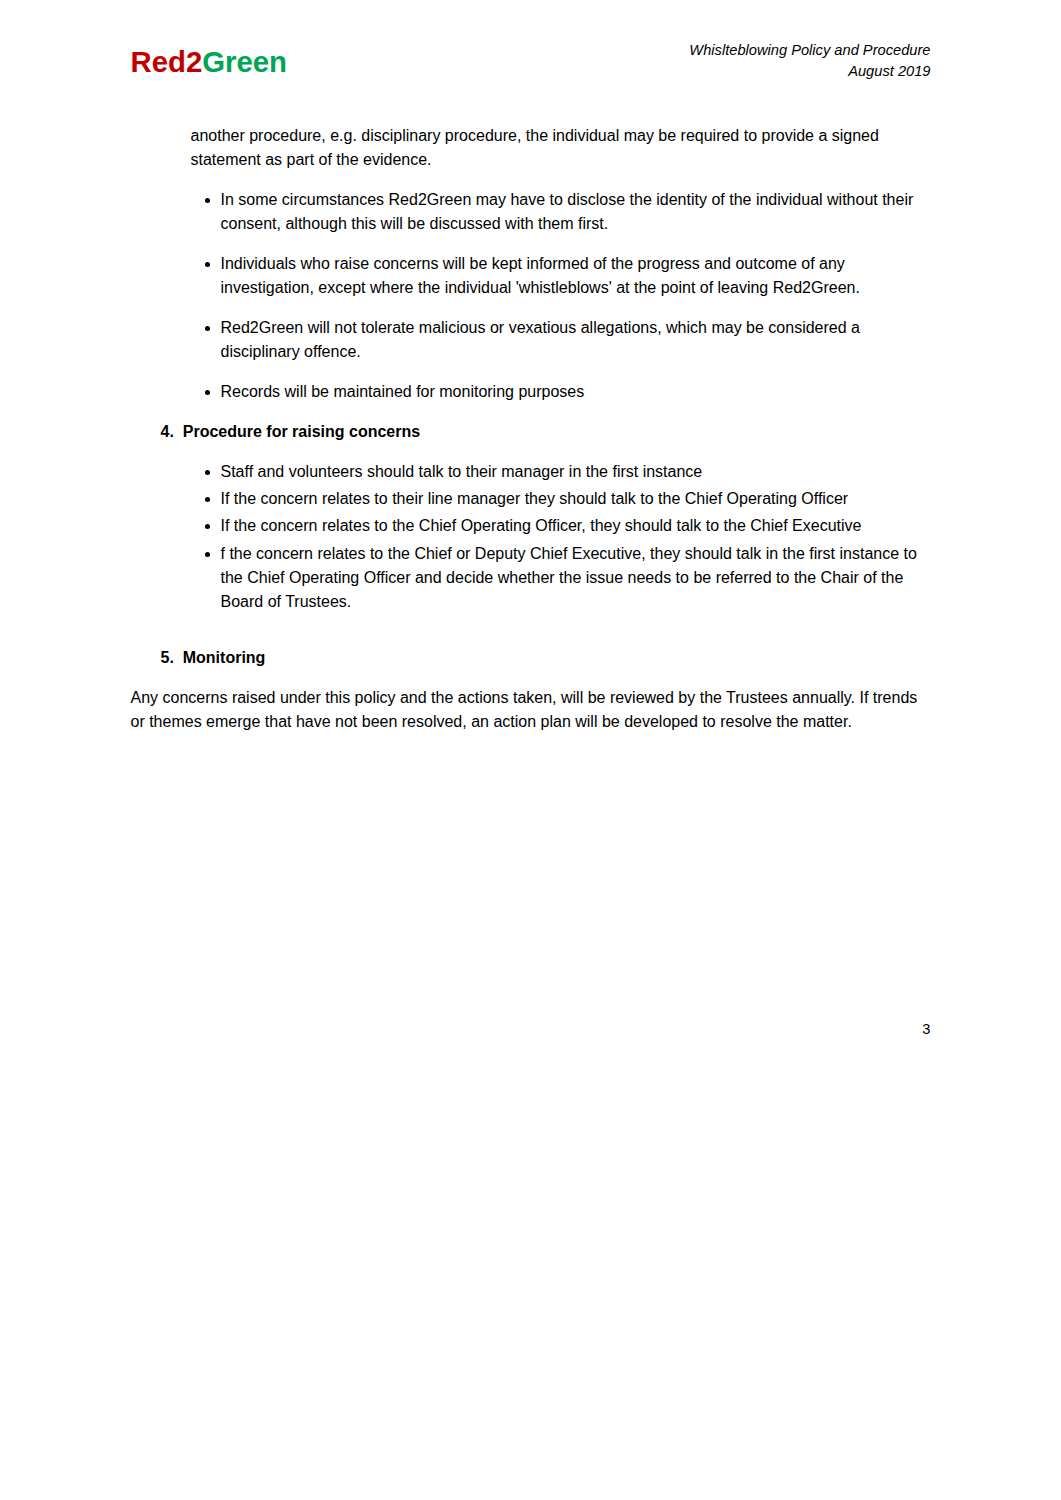Red 2 Green
Whislteblowing Policy and Procedure
August 2019
another procedure, e.g. disciplinary procedure, the individual may be required to provide a signed statement as part of the evidence.
In some circumstances Red2Green may have to disclose the identity of the individual without their consent, although this will be discussed with them first.
Individuals who raise concerns will be kept informed of the progress and outcome of any investigation, except where the individual 'whistleblows' at the point of leaving Red2Green.
Red2Green will not tolerate malicious or vexatious allegations, which may be considered a disciplinary offence.
Records will be maintained for monitoring purposes
4. Procedure for raising concerns
Staff and volunteers should talk to their manager in the first instance
If the concern relates to their line manager they should talk to the Chief Operating Officer
If the concern relates to the Chief Operating Officer, they should talk to the Chief Executive
f the concern relates to the Chief or Deputy Chief Executive, they should talk in the first instance to the Chief Operating Officer and decide whether the issue needs to be referred to the Chair of the Board of Trustees.
5. Monitoring
Any concerns raised under this policy and the actions taken, will be reviewed by the Trustees annually. If trends or themes emerge that have not been resolved, an action plan will be developed to resolve the matter.
3